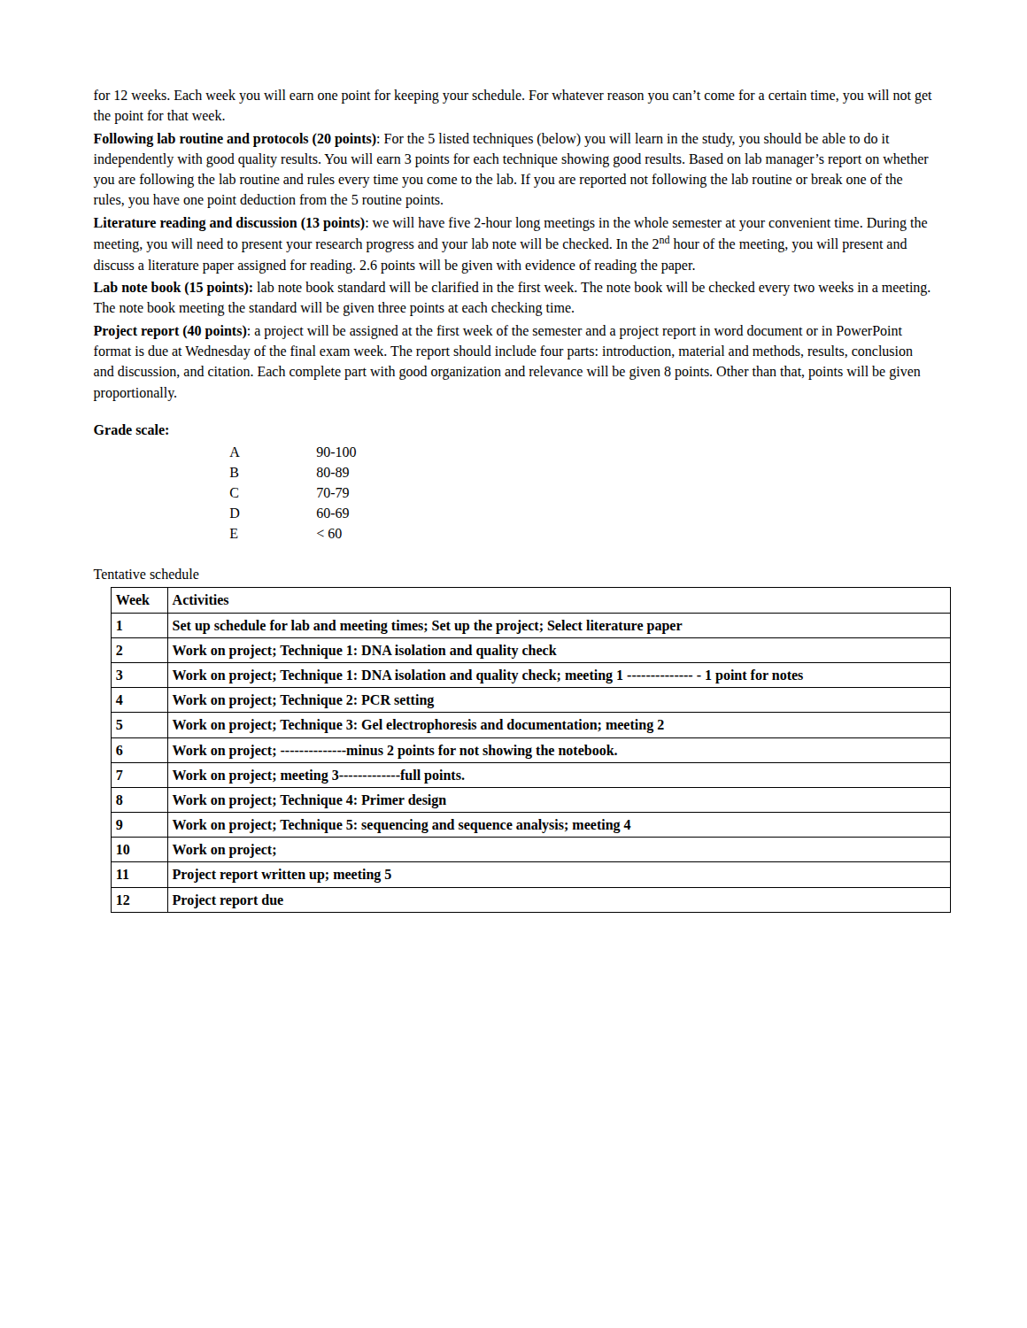for 12 weeks. Each week you will earn one point for keeping your schedule. For whatever reason you can’t come for a certain time, you will not get the point for that week.
Following lab routine and protocols (20 points): For the 5 listed techniques (below) you will learn in the study, you should be able to do it independently with good quality results. You will earn 3 points for each technique showing good results. Based on lab manager’s report on whether you are following the lab routine and rules every time you come to the lab. If you are reported not following the lab routine or break one of the rules, you have one point deduction from the 5 routine points.
Literature reading and discussion (13 points): we will have five 2-hour long meetings in the whole semester at your convenient time. During the meeting, you will need to present your research progress and your lab note will be checked. In the 2nd hour of the meeting, you will present and discuss a literature paper assigned for reading. 2.6 points will be given with evidence of reading the paper.
Lab note book (15 points): lab note book standard will be clarified in the first week. The note book will be checked every two weeks in a meeting. The note book meeting the standard will be given three points at each checking time.
Project report (40 points): a project will be assigned at the first week of the semester and a project report in word document or in PowerPoint format is due at Wednesday of the final exam week. The report should include four parts: introduction, material and methods, results, conclusion and discussion, and citation. Each complete part with good organization and relevance will be given 8 points. Other than that, points will be given proportionally.
Grade scale:
| A | 90-100 |
| B | 80-89 |
| C | 70-79 |
| D | 60-69 |
| E | < 60 |
Tentative schedule
| Week | Activities |
| --- | --- |
| 1 | Set up schedule for lab and meeting times; Set up the project; Select literature paper |
| 2 | Work on project; Technique 1: DNA isolation and quality check |
| 3 | Work on project; Technique 1: DNA isolation and quality check; meeting 1 -------------- - 1 point for notes |
| 4 | Work on project; Technique 2: PCR setting |
| 5 | Work on project; Technique 3: Gel electrophoresis and documentation; meeting 2 |
| 6 | Work on project; --------------minus 2 points for not showing the notebook. |
| 7 | Work on project; meeting 3-------------full points. |
| 8 | Work on project; Technique 4: Primer design |
| 9 | Work on project; Technique 5: sequencing and sequence analysis; meeting 4 |
| 10 | Work on project; |
| 11 | Project report written up; meeting 5 |
| 12 | Project report due |